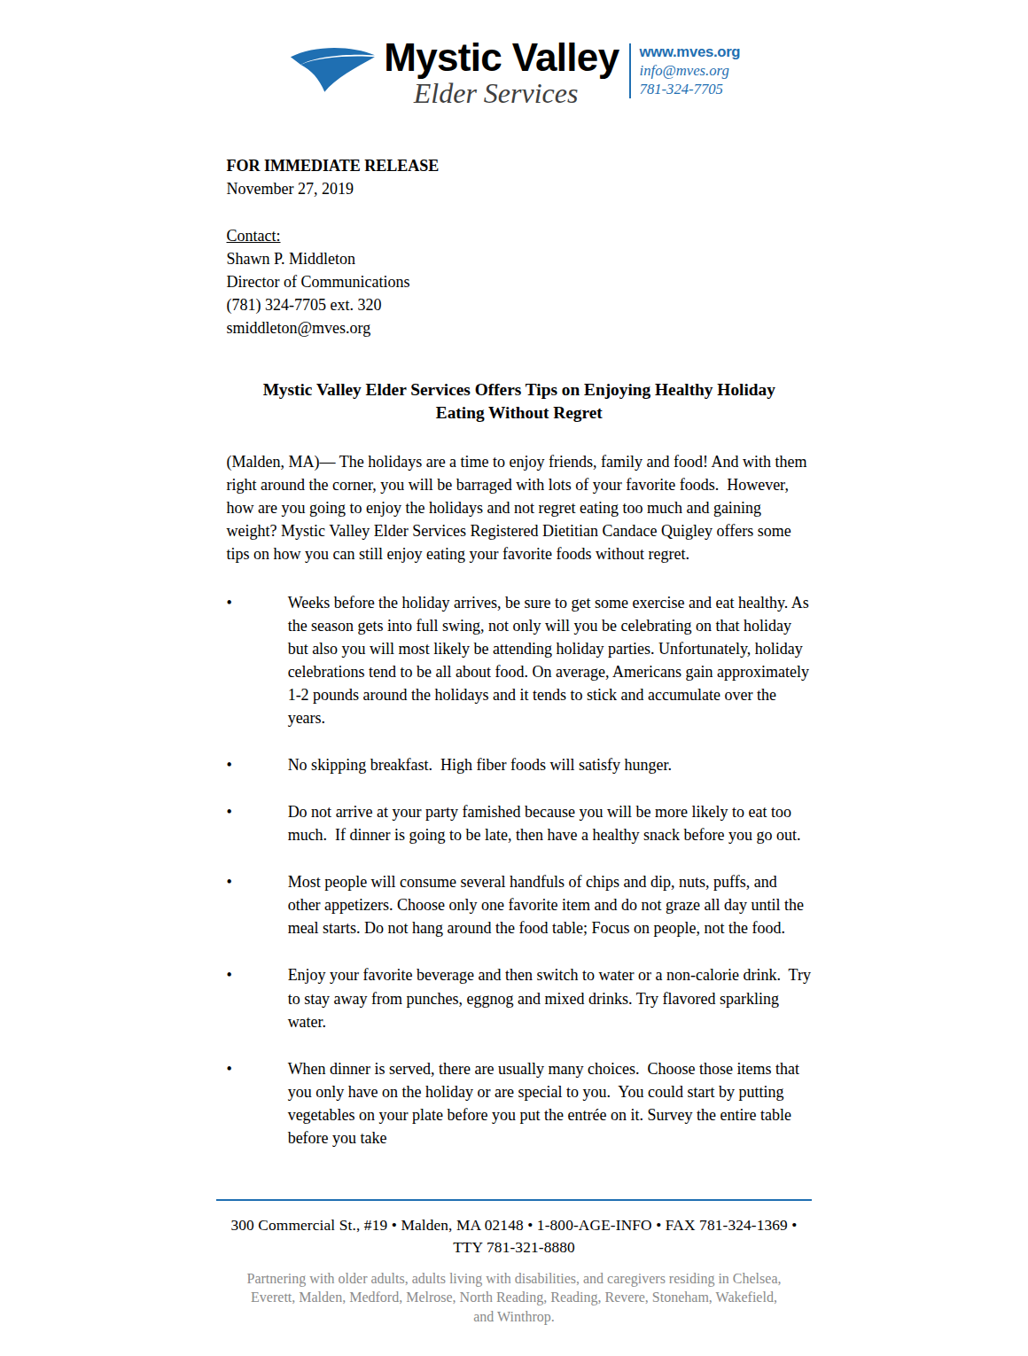Mystic Valley Elder Services
www.mves.org
info@mves.org
781-324-7705
FOR IMMEDIATE RELEASE
November 27, 2019
Contact:
Shawn P. Middleton Director of Communications (781) 324-7705 ext. 320 smiddleton@mves.org
Mystic Valley Elder Services Offers Tips on Enjoying Healthy Holiday Eating Without Regret
(Malden, MA)— The holidays are a time to enjoy friends, family and food! And with them right around the corner, you will be barraged with lots of your favorite foods. However, how are you going to enjoy the holidays and not regret eating too much and gaining weight? Mystic Valley Elder Services Registered Dietitian Candace Quigley offers some tips on how you can still enjoy eating your favorite foods without regret.
Weeks before the holiday arrives, be sure to get some exercise and eat healthy. As the season gets into full swing, not only will you be celebrating on that holiday but also you will most likely be attending holiday parties. Unfortunately, holiday celebrations tend to be all about food. On average, Americans gain approximately 1-2 pounds around the holidays and it tends to stick and accumulate over the years.
No skipping breakfast. High fiber foods will satisfy hunger.
Do not arrive at your party famished because you will be more likely to eat too much. If dinner is going to be late, then have a healthy snack before you go out.
Most people will consume several handfuls of chips and dip, nuts, puffs, and other appetizers. Choose only one favorite item and do not graze all day until the meal starts. Do not hang around the food table; Focus on people, not the food.
Enjoy your favorite beverage and then switch to water or a non-calorie drink. Try to stay away from punches, eggnog and mixed drinks. Try flavored sparkling water.
When dinner is served, there are usually many choices. Choose those items that you only have on the holiday or are special to you. You could start by putting vegetables on your plate before you put the entrée on it. Survey the entire table before you take
300 Commercial St., #19 • Malden, MA 02148 • 1-800-AGE-INFO • FAX 781-324-1369 • TTY 781-321-8880
Partnering with older adults, adults living with disabilities, and caregivers residing in Chelsea, Everett, Malden, Medford, Melrose, North Reading, Reading, Revere, Stoneham, Wakefield, and Winthrop.